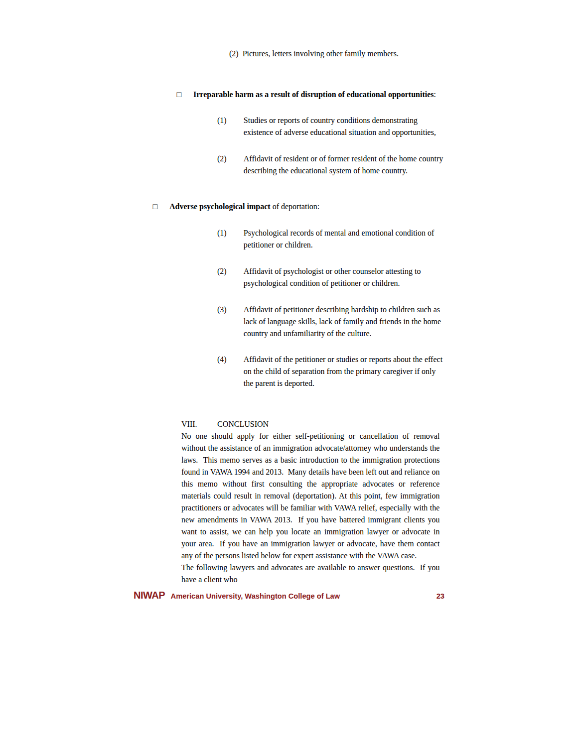(2) Pictures, letters involving other family members.
□ Irreparable harm as a result of disruption of educational opportunities:
(1) Studies or reports of country conditions demonstrating existence of adverse educational situation and opportunities,
(2) Affidavit of resident or of former resident of the home country describing the educational system of home country.
□ Adverse psychological impact of deportation:
(1) Psychological records of mental and emotional condition of petitioner or children.
(2) Affidavit of psychologist or other counselor attesting to psychological condition of petitioner or children.
(3) Affidavit of petitioner describing hardship to children such as lack of language skills, lack of family and friends in the home country and unfamiliarity of the culture.
(4) Affidavit of the petitioner or studies or reports about the effect on the child of separation from the primary caregiver if only the parent is deported.
VIII. CONCLUSION
No one should apply for either self-petitioning or cancellation of removal without the assistance of an immigration advocate/attorney who understands the laws. This memo serves as a basic introduction to the immigration protections found in VAWA 1994 and 2013. Many details have been left out and reliance on this memo without first consulting the appropriate advocates or reference materials could result in removal (deportation). At this point, few immigration practitioners or advocates will be familiar with VAWA relief, especially with the new amendments in VAWA 2013. If you have battered immigrant clients you want to assist, we can help you locate an immigration lawyer or advocate in your area. If you have an immigration lawyer or advocate, have them contact any of the persons listed below for expert assistance with the VAWA case.
The following lawyers and advocates are available to answer questions. If you have a client who
NIWAP American University, Washington College of Law
23